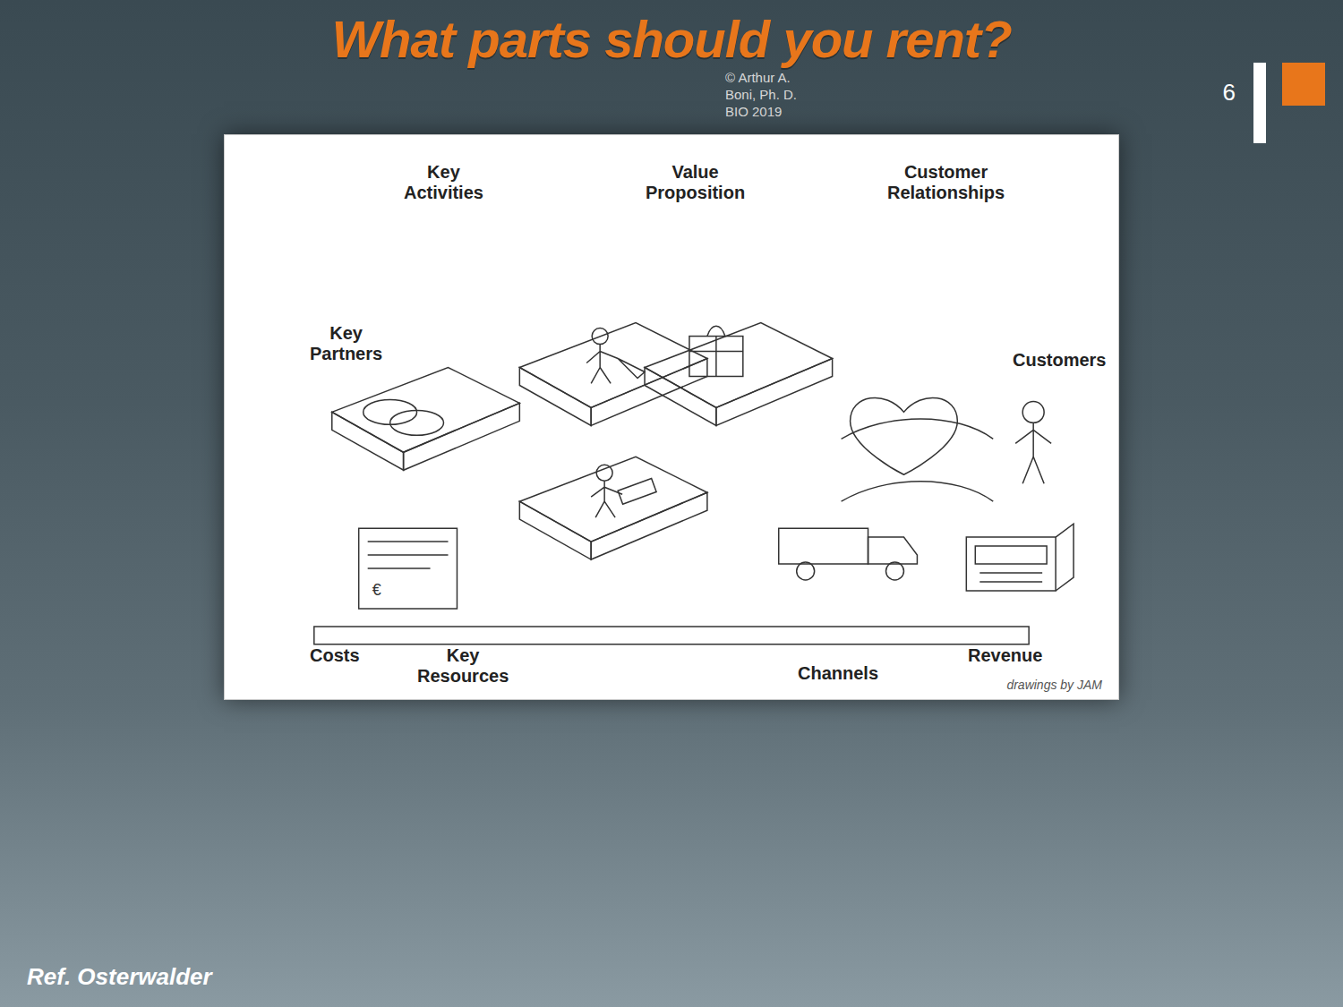What parts should you rent?
© Arthur A.
Boni, Ph. D.
BIO 2019
6
€
Key
Activities
Value
Proposition
Customer
Relationships
Key
Partners
Customers
Costs
Key
Resources
Channels
Revenue
drawings by JAM
Ref. Osterwalder